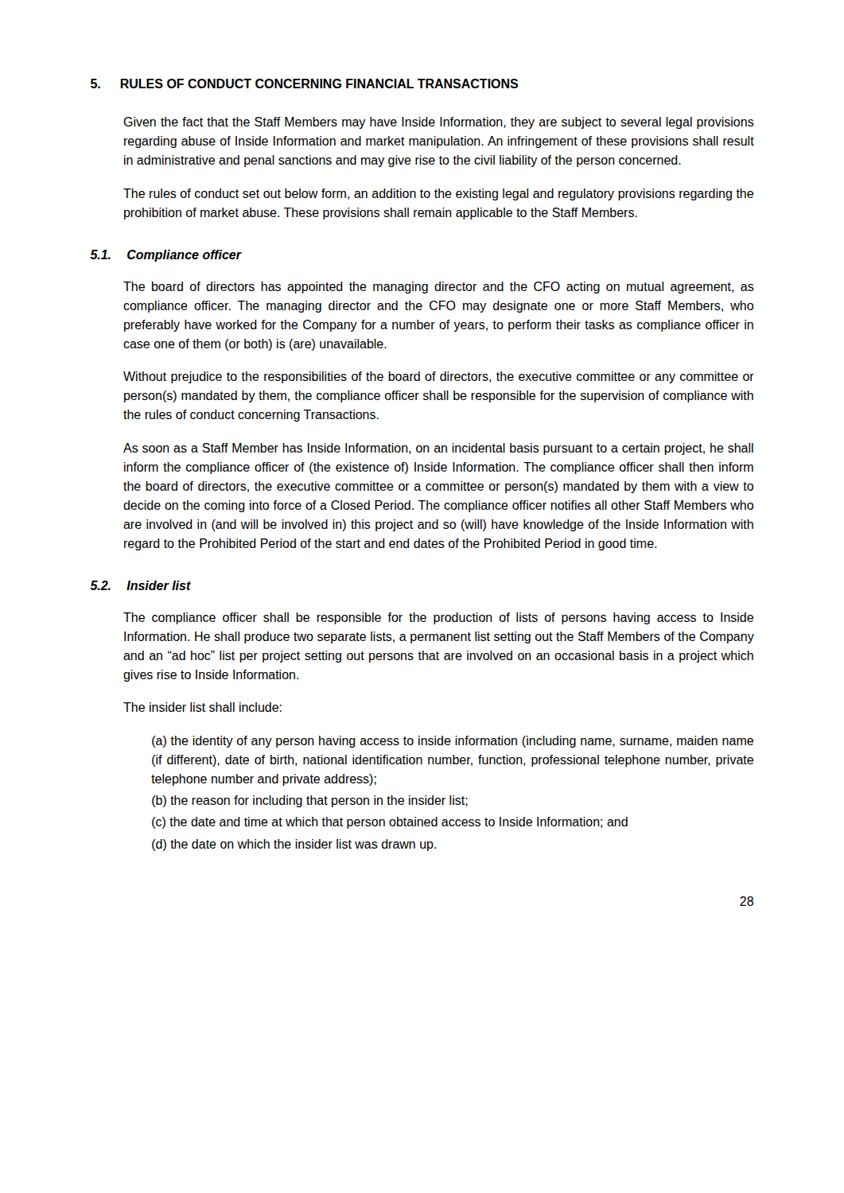5. RULES OF CONDUCT CONCERNING FINANCIAL TRANSACTIONS
Given the fact that the Staff Members may have Inside Information, they are subject to several legal provisions regarding abuse of Inside Information and market manipulation. An infringement of these provisions shall result in administrative and penal sanctions and may give rise to the civil liability of the person concerned.
The rules of conduct set out below form, an addition to the existing legal and regulatory provisions regarding the prohibition of market abuse. These provisions shall remain applicable to the Staff Members.
5.1. Compliance officer
The board of directors has appointed the managing director and the CFO acting on mutual agreement, as compliance officer. The managing director and the CFO may designate one or more Staff Members, who preferably have worked for the Company for a number of years, to perform their tasks as compliance officer in case one of them (or both) is (are) unavailable.
Without prejudice to the responsibilities of the board of directors, the executive committee or any committee or person(s) mandated by them, the compliance officer shall be responsible for the supervision of compliance with the rules of conduct concerning Transactions.
As soon as a Staff Member has Inside Information, on an incidental basis pursuant to a certain project, he shall inform the compliance officer of (the existence of) Inside Information. The compliance officer shall then inform the board of directors, the executive committee or a committee or person(s) mandated by them with a view to decide on the coming into force of a Closed Period. The compliance officer notifies all other Staff Members who are involved in (and will be involved in) this project and so (will) have knowledge of the Inside Information with regard to the Prohibited Period of the start and end dates of the Prohibited Period in good time.
5.2. Insider list
The compliance officer shall be responsible for the production of lists of persons having access to Inside Information. He shall produce two separate lists, a permanent list setting out the Staff Members of the Company and an “ad hoc” list per project setting out persons that are involved on an occasional basis in a project which gives rise to Inside Information.
The insider list shall include:
(a) the identity of any person having access to inside information (including name, surname, maiden name (if different), date of birth, national identification number, function, professional telephone number, private telephone number and private address);
(b) the reason for including that person in the insider list;
(c) the date and time at which that person obtained access to Inside Information; and
(d) the date on which the insider list was drawn up.
28